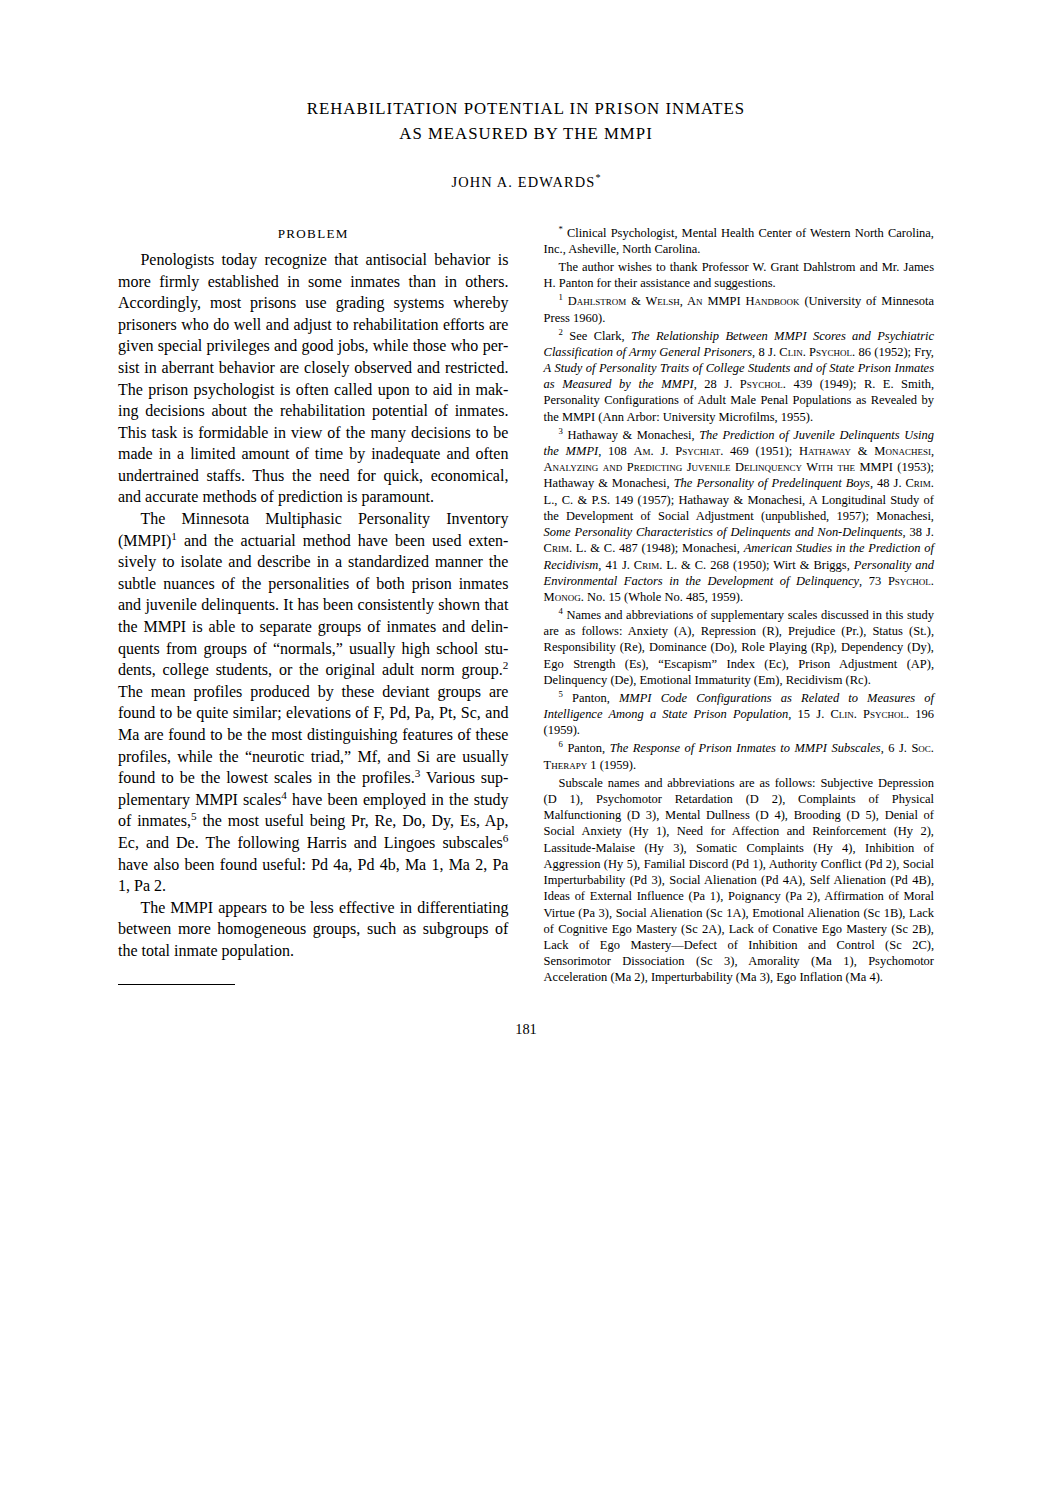Rehabilitation Potential in Prison Inmates
as Measured by the MMPI
John A. Edwards*
Problem
Penologists today recognize that antisocial behavior is more firmly established in some inmates than in others. Accordingly, most prisons use grading systems whereby prisoners who do well and adjust to rehabilitation efforts are given special privileges and good jobs, while those who persist in aberrant behavior are closely observed and restricted. The prison psychologist is often called upon to aid in making decisions about the rehabilitation potential of inmates. This task is formidable in view of the many decisions to be made in a limited amount of time by inadequate and often undertrained staffs. Thus the need for quick, economical, and accurate methods of prediction is paramount.
The Minnesota Multiphasic Personality Inventory (MMPI)1 and the actuarial method have been used extensively to isolate and describe in a standardized manner the subtle nuances of the personalities of both prison inmates and juvenile delinquents. It has been consistently shown that the MMPI is able to separate groups of inmates and delinquents from groups of “normals,” usually high school students, college students, or the original adult norm group.2 The mean profiles produced by these deviant groups are found to be quite similar; elevations of F, Pd, Pa, Pt, Sc, and Ma are found to be the most distinguishing features of these profiles, while the “neurotic triad,” Mf, and Si are usually found to be the lowest scales in the profiles.3 Various supplementary MMPI scales4 have been employed in the study of inmates,5 the most useful being Pr, Re, Do, Dy, Es, Ap, Ec, and De. The following Harris and Lingoes subscales6 have also been found useful: Pd 4a, Pd 4b, Ma 1, Ma 2, Pa 1, Pa 2.
The MMPI appears to be less effective in differentiating between more homogeneous groups, such as subgroups of the total inmate population.
* Clinical Psychologist, Mental Health Center of Western North Carolina, Inc., Asheville, North Carolina.
The author wishes to thank Professor W. Grant Dahlstrom and Mr. James H. Panton for their assistance and suggestions.
1 Dahlstrom & Welsh, An MMPI Handbook (University of Minnesota Press 1960).
2 See Clark, The Relationship Between MMPI Scores and Psychiatric Classification of Army General Prisoners, 8 J. Clin. Psychol. 86 (1952); Fry, A Study of Personality Traits of College Students and of State Prison Inmates as Measured by the MMPI, 28 J. Psychol. 439 (1949); R. E. Smith, Personality Configurations of Adult Male Penal Populations as Revealed by the MMPI (Ann Arbor: University Microfilms, 1955).
3 Hathaway & Monachesi, The Prediction of Juvenile Delinquents Using the MMPI, 108 Am. J. Psychiat. 469 (1951); Hathaway & Monachesi, Analyzing and Predicting Juvenile Delinquency With the MMPI (1953); Hathaway & Monachesi, The Personality of Predelinquent Boys, 48 J. Crim. L., C. & P.S. 149 (1957); Hathaway & Monachesi, A Longitudinal Study of the Development of Social Adjustment (unpublished, 1957); Monachesi, Some Personality Characteristics of Delinquents and Non-Delinquents, 38 J. Crim. L. & C. 487 (1948); Monachesi, American Studies in the Prediction of Recidivism, 41 J. Crim. L. & C. 268 (1950); Wirt & Briggs, Personality and Environmental Factors in the Development of Delinquency, 73 Psychol. Monog. No. 15 (Whole No. 485, 1959).
4 Names and abbreviations of supplementary scales discussed in this study are as follows: Anxiety (A), Repression (R), Prejudice (Pr.), Status (St.), Responsibility (Re), Dominance (Do), Role Playing (Rp), Dependency (Dy), Ego Strength (Es), “Escapism” Index (Ec), Prison Adjustment (AP), Delinquency (De), Emotional Immaturity (Em), Recidivism (Rc).
5 Panton, MMPI Code Configurations as Related to Measures of Intelligence Among a State Prison Population, 15 J. Clin. Psychol. 196 (1959).
6 Panton, The Response of Prison Inmates to MMPI Subscales, 6 J. Soc. Therapy 1 (1959).
Subscale names and abbreviations are as follows: Subjective Depression (D 1), Psychomotor Retardation (D 2), Complaints of Physical Malfunctioning (D 3), Mental Dullness (D 4), Brooding (D 5), Denial of Social Anxiety (Hy 1), Need for Affection and Reinforcement (Hy 2), Lassitude-Malaise (Hy 3), Somatic Complaints (Hy 4), Inhibition of Aggression (Hy 5), Familial Discord (Pd 1), Authority Conflict (Pd 2), Social Imperturbability (Pd 3), Social Alienation (Pd 4A), Self Alienation (Pd 4B), Ideas of External Influence (Pa 1), Poignancy (Pa 2), Affirmation of Moral Virtue (Pa 3), Social Alienation (Sc 1A), Emotional Alienation (Sc 1B), Lack of Cognitive Ego Mastery (Sc 2A), Lack of Conative Ego Mastery (Sc 2B), Lack of Ego Mastery—Defect of Inhibition and Control (Sc 2C), Sensorimotor Dissociation (Sc 3), Amorality (Ma 1), Psychomotor Acceleration (Ma 2), Imperturbability (Ma 3), Ego Inflation (Ma 4).
181